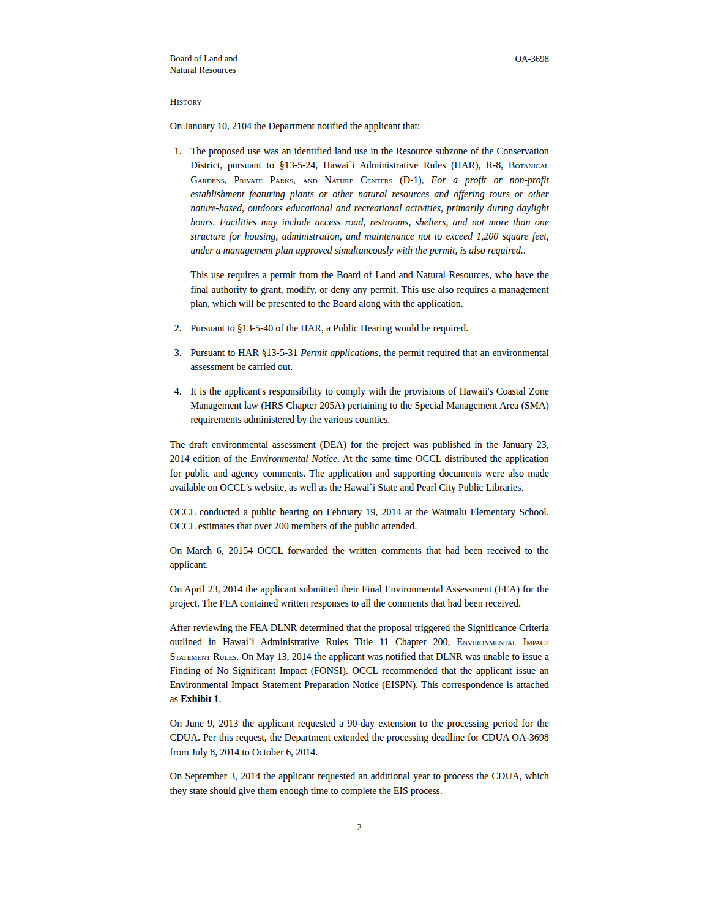Board of Land and
Natural Resources
OA-3698
History
On January 10, 2104 the Department notified the applicant that:
The proposed use was an identified land use in the Resource subzone of the Conservation District, pursuant to §13-5-24, Hawai`i Administrative Rules (HAR), R-8, Botanical Gardens, Private Parks, and Nature Centers (D-1), For a profit or non-profit establishment featuring plants or other natural resources and offering tours or other nature-based, outdoors educational and recreational activities, primarily during daylight hours. Facilities may include access road, restrooms, shelters, and not more than one structure for housing, administration, and maintenance not to exceed 1,200 square feet, under a management plan approved simultaneously with the permit, is also required..
This use requires a permit from the Board of Land and Natural Resources, who have the final authority to grant, modify, or deny any permit. This use also requires a management plan, which will be presented to the Board along with the application.
Pursuant to §13-5-40 of the HAR, a Public Hearing would be required.
Pursuant to HAR §13-5-31 Permit applications, the permit required that an environmental assessment be carried out.
It is the applicant's responsibility to comply with the provisions of Hawaii's Coastal Zone Management law (HRS Chapter 205A) pertaining to the Special Management Area (SMA) requirements administered by the various counties.
The draft environmental assessment (DEA) for the project was published in the January 23, 2014 edition of the Environmental Notice. At the same time OCCL distributed the application for public and agency comments. The application and supporting documents were also made available on OCCL's website, as well as the Hawai`i State and Pearl City Public Libraries.
OCCL conducted a public hearing on February 19, 2014 at the Waimalu Elementary School. OCCL estimates that over 200 members of the public attended.
On March 6, 20154 OCCL forwarded the written comments that had been received to the applicant.
On April 23, 2014 the applicant submitted their Final Environmental Assessment (FEA) for the project. The FEA contained written responses to all the comments that had been received.
After reviewing the FEA DLNR determined that the proposal triggered the Significance Criteria outlined in Hawai`i Administrative Rules Title 11 Chapter 200, Environmental Impact Statement Rules. On May 13, 2014 the applicant was notified that DLNR was unable to issue a Finding of No Significant Impact (FONSI). OCCL recommended that the applicant issue an Environmental Impact Statement Preparation Notice (EISPN). This correspondence is attached as Exhibit 1.
On June 9, 2013 the applicant requested a 90-day extension to the processing period for the CDUA. Per this request, the Department extended the processing deadline for CDUA OA-3698 from July 8, 2014 to October 6, 2014.
On September 3, 2014 the applicant requested an additional year to process the CDUA, which they state should give them enough time to complete the EIS process.
2